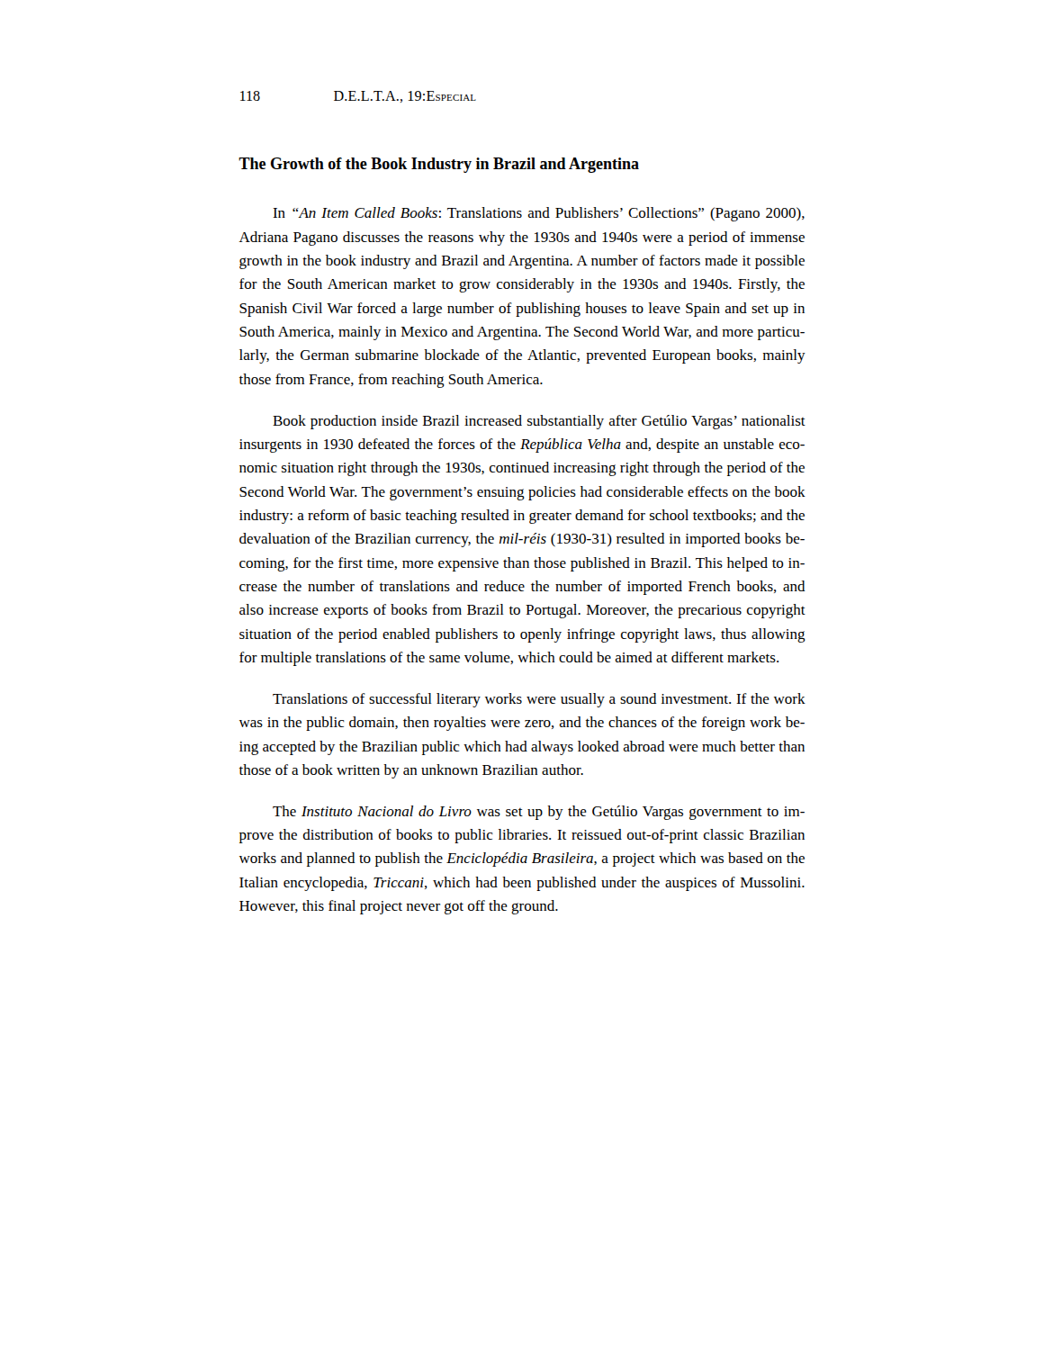118 D.E.L.T.A., 19:Especial
The Growth of the Book Industry in Brazil and Argentina
In “An Item Called Books: Translations and Publishers’ Collections” (Pagano 2000), Adriana Pagano discusses the reasons why the 1930s and 1940s were a period of immense growth in the book industry and Brazil and Argentina. A number of factors made it possible for the South American market to grow considerably in the 1930s and 1940s. Firstly, the Spanish Civil War forced a large number of publishing houses to leave Spain and set up in South America, mainly in Mexico and Argentina. The Second World War, and more particularly, the German submarine blockade of the Atlantic, prevented European books, mainly those from France, from reaching South America.
Book production inside Brazil increased substantially after Getúlio Vargas’ nationalist insurgents in 1930 defeated the forces of the República Velha and, despite an unstable economic situation right through the 1930s, continued increasing right through the period of the Second World War. The government’s ensuing policies had considerable effects on the book industry: a reform of basic teaching resulted in greater demand for school textbooks; and the devaluation of the Brazilian currency, the mil-réis (1930-31) resulted in imported books becoming, for the first time, more expensive than those published in Brazil. This helped to increase the number of translations and reduce the number of imported French books, and also increase exports of books from Brazil to Portugal. Moreover, the precarious copyright situation of the period enabled publishers to openly infringe copyright laws, thus allowing for multiple translations of the same volume, which could be aimed at different markets.
Translations of successful literary works were usually a sound investment. If the work was in the public domain, then royalties were zero, and the chances of the foreign work being accepted by the Brazilian public which had always looked abroad were much better than those of a book written by an unknown Brazilian author.
The Instituto Nacional do Livro was set up by the Getúlio Vargas government to improve the distribution of books to public libraries. It reissued out-of-print classic Brazilian works and planned to publish the Enciclopédia Brasileira, a project which was based on the Italian encyclopedia, Triccani, which had been published under the auspices of Mussolini. However, this final project never got off the ground.